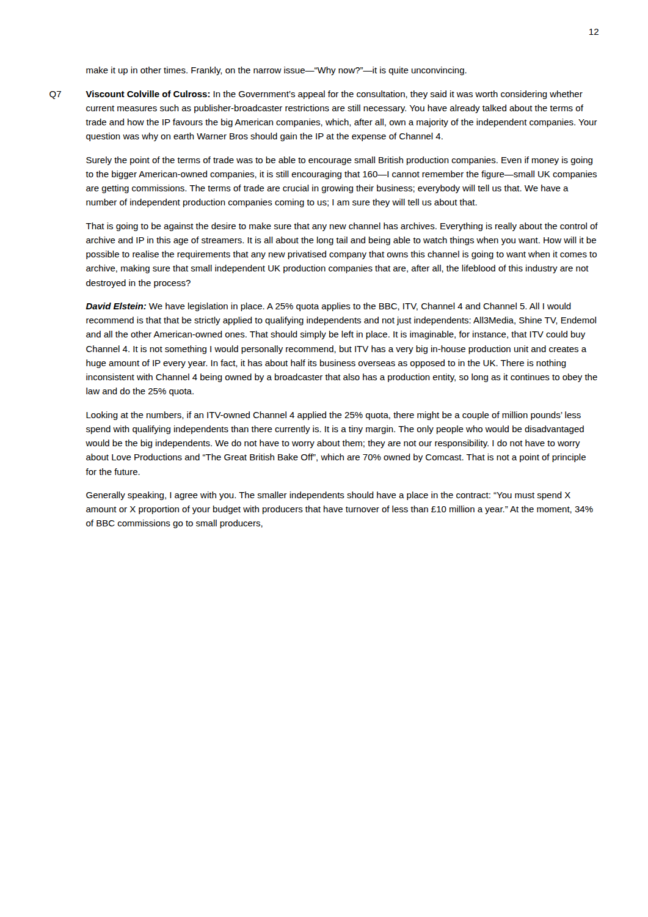12
make it up in other times. Frankly, on the narrow issue—“Why now?”—it is quite unconvincing.
Q7
Viscount Colville of Culross: In the Government’s appeal for the consultation, they said it was worth considering whether current measures such as publisher-broadcaster restrictions are still necessary. You have already talked about the terms of trade and how the IP favours the big American companies, which, after all, own a majority of the independent companies. Your question was why on earth Warner Bros should gain the IP at the expense of Channel 4.
Surely the point of the terms of trade was to be able to encourage small British production companies. Even if money is going to the bigger American-owned companies, it is still encouraging that 160—I cannot remember the figure—small UK companies are getting commissions. The terms of trade are crucial in growing their business; everybody will tell us that. We have a number of independent production companies coming to us; I am sure they will tell us about that.
That is going to be against the desire to make sure that any new channel has archives. Everything is really about the control of archive and IP in this age of streamers. It is all about the long tail and being able to watch things when you want. How will it be possible to realise the requirements that any new privatised company that owns this channel is going to want when it comes to archive, making sure that small independent UK production companies that are, after all, the lifeblood of this industry are not destroyed in the process?
David Elstein: We have legislation in place. A 25% quota applies to the BBC, ITV, Channel 4 and Channel 5. All I would recommend is that that be strictly applied to qualifying independents and not just independents: All3Media, Shine TV, Endemol and all the other American-owned ones. That should simply be left in place. It is imaginable, for instance, that ITV could buy Channel 4. It is not something I would personally recommend, but ITV has a very big in-house production unit and creates a huge amount of IP every year. In fact, it has about half its business overseas as opposed to in the UK. There is nothing inconsistent with Channel 4 being owned by a broadcaster that also has a production entity, so long as it continues to obey the law and do the 25% quota.
Looking at the numbers, if an ITV-owned Channel 4 applied the 25% quota, there might be a couple of million pounds’ less spend with qualifying independents than there currently is. It is a tiny margin. The only people who would be disadvantaged would be the big independents. We do not have to worry about them; they are not our responsibility. I do not have to worry about Love Productions and “The Great British Bake Off”, which are 70% owned by Comcast. That is not a point of principle for the future.
Generally speaking, I agree with you. The smaller independents should have a place in the contract: “You must spend X amount or X proportion of your budget with producers that have turnover of less than £10 million a year.” At the moment, 34% of BBC commissions go to small producers,